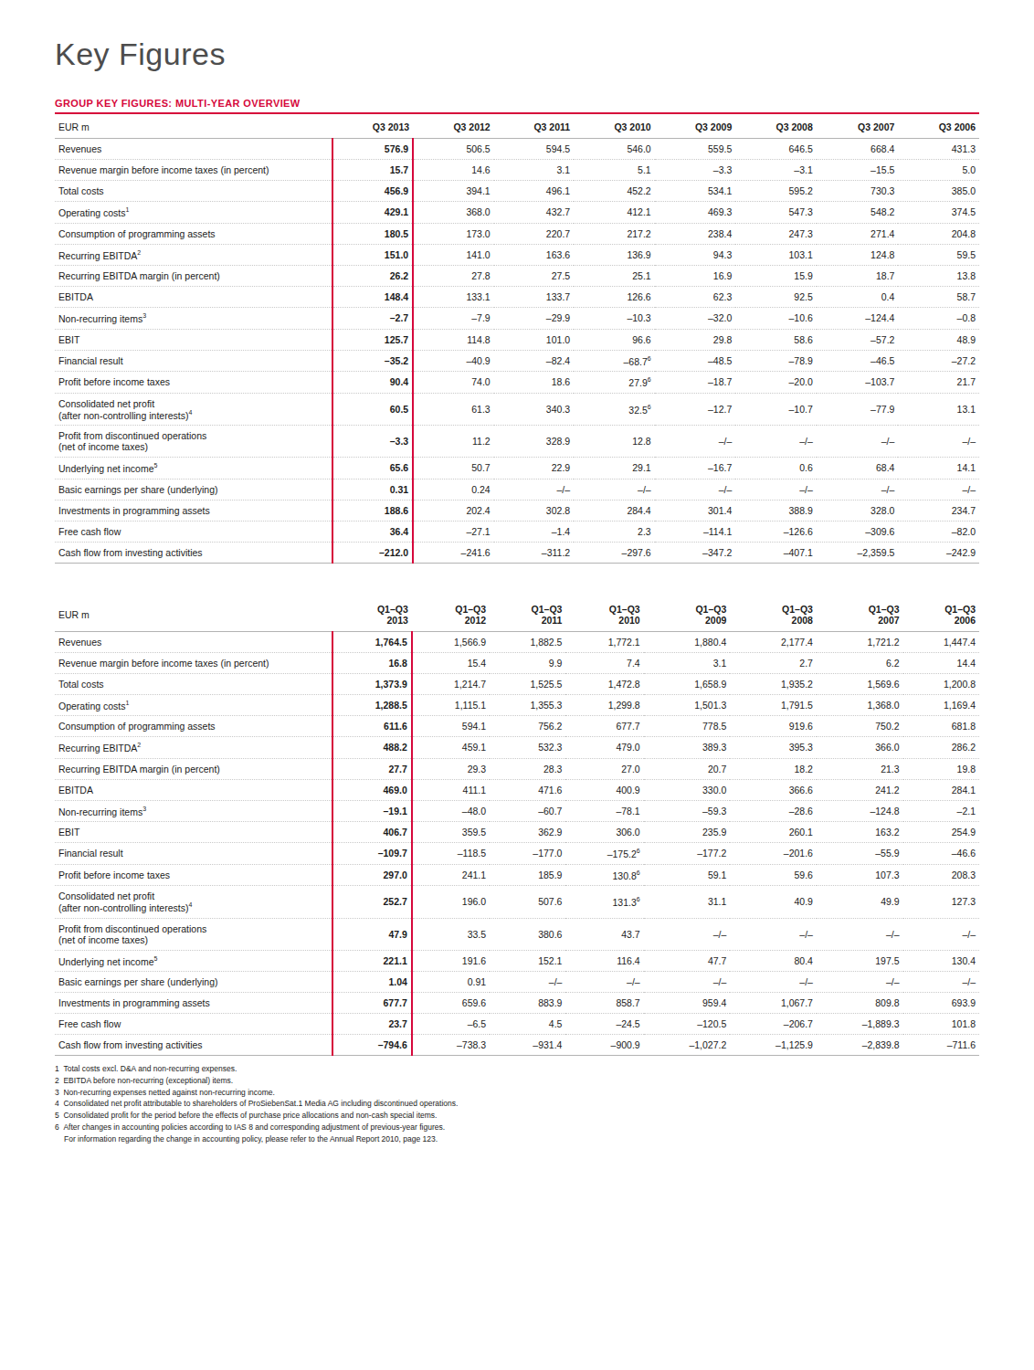Key Figures
GROUP KEY FIGURES: MULTI-YEAR OVERVIEW
| EUR m | Q3 2013 | Q3 2012 | Q3 2011 | Q3 2010 | Q3 2009 | Q3 2008 | Q3 2007 | Q3 2006 |
| --- | --- | --- | --- | --- | --- | --- | --- | --- |
| Revenues | 576.9 | 506.5 | 594.5 | 546.0 | 559.5 | 646.5 | 668.4 | 431.3 |
| Revenue margin before income taxes (in percent) | 15.7 | 14.6 | 3.1 | 5.1 | –3.3 | –3.1 | –15.5 | 5.0 |
| Total costs | 456.9 | 394.1 | 496.1 | 452.2 | 534.1 | 595.2 | 730.3 | 385.0 |
| Operating costs 1 | 429.1 | 368.0 | 432.7 | 412.1 | 469.3 | 547.3 | 548.2 | 374.5 |
| Consumption of programming assets | 180.5 | 173.0 | 220.7 | 217.2 | 238.4 | 247.3 | 271.4 | 204.8 |
| Recurring EBITDA 2 | 151.0 | 141.0 | 163.6 | 136.9 | 94.3 | 103.1 | 124.8 | 59.5 |
| Recurring EBITDA margin (in percent) | 26.2 | 27.8 | 27.5 | 25.1 | 16.9 | 15.9 | 18.7 | 13.8 |
| EBITDA | 148.4 | 133.1 | 133.7 | 126.6 | 62.3 | 92.5 | 0.4 | 58.7 |
| Non-recurring items 3 | –2.7 | –7.9 | –29.9 | –10.3 | –32.0 | –10.6 | –124.4 | –0.8 |
| EBIT | 125.7 | 114.8 | 101.0 | 96.6 | 29.8 | 58.6 | –57.2 | 48.9 |
| Financial result | –35.2 | –40.9 | –82.4 | –68.7 6 | –48.5 | –78.9 | –46.5 | –27.2 |
| Profit before income taxes | 90.4 | 74.0 | 18.6 | 27.9 6 | –18.7 | –20.0 | –103.7 | 21.7 |
| Consolidated net profit (after non-controlling interests) 4 | 60.5 | 61.3 | 340.3 | 32.5 6 | –12.7 | –10.7 | –77.9 | 13.1 |
| Profit from discontinued operations (net of income taxes) | –3.3 | 11.2 | 328.9 | 12.8 | –/– | –/– | –/– | –/– |
| Underlying net income 5 | 65.6 | 50.7 | 22.9 | 29.1 | –16.7 | 0.6 | 68.4 | 14.1 |
| Basic earnings per share (underlying) | 0.31 | 0.24 | –/– | –/– | –/– | –/– | –/– | –/– |
| Investments in programming assets | 188.6 | 202.4 | 302.8 | 284.4 | 301.4 | 388.9 | 328.0 | 234.7 |
| Free cash flow | 36.4 | –27.1 | –1.4 | 2.3 | –114.1 | –126.6 | –309.6 | –82.0 |
| Cash flow from investing activities | –212.0 | –241.6 | –311.2 | –297.6 | –347.2 | –407.1 | –2,359.5 | –242.9 |
| EUR m | Q1–Q3 2013 | Q1–Q3 2012 | Q1–Q3 2011 | Q1–Q3 2010 | Q1–Q3 2009 | Q1–Q3 2008 | Q1–Q3 2007 | Q1–Q3 2006 |
| --- | --- | --- | --- | --- | --- | --- | --- | --- |
| Revenues | 1,764.5 | 1,566.9 | 1,882.5 | 1,772.1 | 1,880.4 | 2,177.4 | 1,721.2 | 1,447.4 |
| Revenue margin before income taxes (in percent) | 16.8 | 15.4 | 9.9 | 7.4 | 3.1 | 2.7 | 6.2 | 14.4 |
| Total costs | 1,373.9 | 1,214.7 | 1,525.5 | 1,472.8 | 1,658.9 | 1,935.2 | 1,569.6 | 1,200.8 |
| Operating costs 1 | 1,288.5 | 1,115.1 | 1,355.3 | 1,299.8 | 1,501.3 | 1,791.5 | 1,368.0 | 1,169.4 |
| Consumption of programming assets | 611.6 | 594.1 | 756.2 | 677.7 | 778.5 | 919.6 | 750.2 | 681.8 |
| Recurring EBITDA 2 | 488.2 | 459.1 | 532.3 | 479.0 | 389.3 | 395.3 | 366.0 | 286.2 |
| Recurring EBITDA margin (in percent) | 27.7 | 29.3 | 28.3 | 27.0 | 20.7 | 18.2 | 21.3 | 19.8 |
| EBITDA | 469.0 | 411.1 | 471.6 | 400.9 | 330.0 | 366.6 | 241.2 | 284.1 |
| Non-recurring items 3 | –19.1 | –48.0 | –60.7 | –78.1 | –59.3 | –28.6 | –124.8 | –2.1 |
| EBIT | 406.7 | 359.5 | 362.9 | 306.0 | 235.9 | 260.1 | 163.2 | 254.9 |
| Financial result | –109.7 | –118.5 | –177.0 | –175.2 6 | –177.2 | –201.6 | –55.9 | –46.6 |
| Profit before income taxes | 297.0 | 241.1 | 185.9 | 130.8 6 | 59.1 | 59.6 | 107.3 | 208.3 |
| Consolidated net profit (after non-controlling interests) 4 | 252.7 | 196.0 | 507.6 | 131.3 6 | 31.1 | 40.9 | 49.9 | 127.3 |
| Profit from discontinued operations (net of income taxes) | 47.9 | 33.5 | 380.6 | 43.7 | –/– | –/– | –/– | –/– |
| Underlying net income 5 | 221.1 | 191.6 | 152.1 | 116.4 | 47.7 | 80.4 | 197.5 | 130.4 |
| Basic earnings per share (underlying) | 1.04 | 0.91 | –/– | –/– | –/– | –/– | –/– | –/– |
| Investments in programming assets | 677.7 | 659.6 | 883.9 | 858.7 | 959.4 | 1,067.7 | 809.8 | 693.9 |
| Free cash flow | 23.7 | –6.5 | 4.5 | –24.5 | –120.5 | –206.7 | –1,889.3 | 101.8 |
| Cash flow from investing activities | –794.6 | –738.3 | –931.4 | –900.9 | –1,027.2 | –1,125.9 | –2,839.8 | –711.6 |
1 Total costs excl. D&A and non-recurring expenses.
2 EBITDA before non-recurring (exceptional) items.
3 Non-recurring expenses netted against non-recurring income.
4 Consolidated net profit attributable to shareholders of ProSiebenSat.1 Media AG including discontinued operations.
5 Consolidated profit for the period before the effects of purchase price allocations and non-cash special items.
6 After changes in accounting policies according to IAS 8 and corresponding adjustment of previous-year figures.
For information regarding the change in accounting policy, please refer to the Annual Report 2010, page 123.